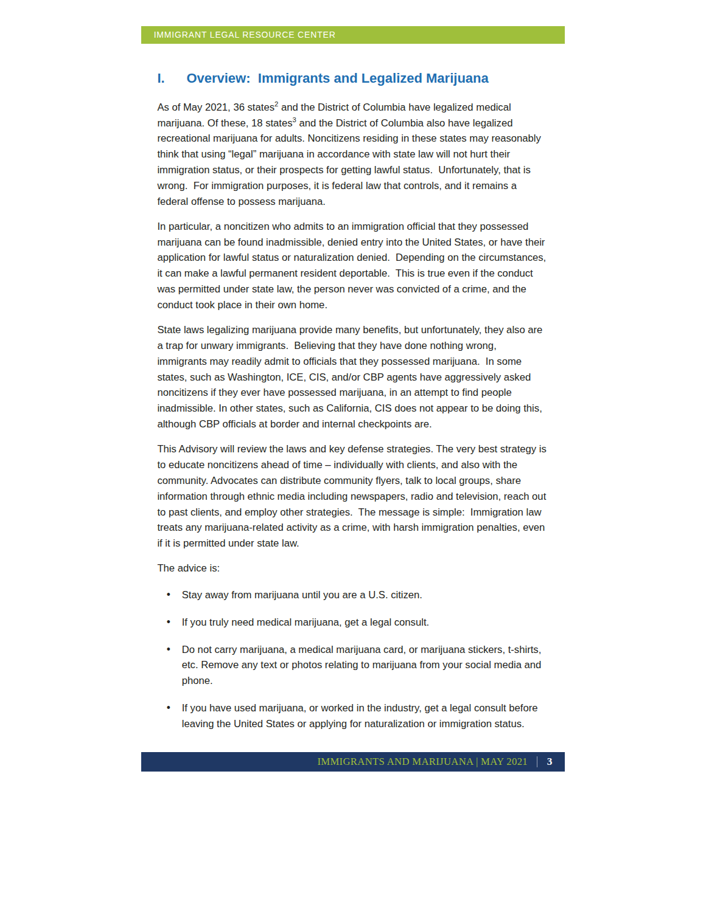IMMIGRANT LEGAL RESOURCE CENTER
I. Overview: Immigrants and Legalized Marijuana
As of May 2021, 36 states2 and the District of Columbia have legalized medical marijuana. Of these, 18 states3 and the District of Columbia also have legalized recreational marijuana for adults. Noncitizens residing in these states may reasonably think that using “legal” marijuana in accordance with state law will not hurt their immigration status, or their prospects for getting lawful status. Unfortunately, that is wrong. For immigration purposes, it is federal law that controls, and it remains a federal offense to possess marijuana.
In particular, a noncitizen who admits to an immigration official that they possessed marijuana can be found inadmissible, denied entry into the United States, or have their application for lawful status or naturalization denied. Depending on the circumstances, it can make a lawful permanent resident deportable. This is true even if the conduct was permitted under state law, the person never was convicted of a crime, and the conduct took place in their own home.
State laws legalizing marijuana provide many benefits, but unfortunately, they also are a trap for unwary immigrants. Believing that they have done nothing wrong, immigrants may readily admit to officials that they possessed marijuana. In some states, such as Washington, ICE, CIS, and/or CBP agents have aggressively asked noncitizens if they ever have possessed marijuana, in an attempt to find people inadmissible. In other states, such as California, CIS does not appear to be doing this, although CBP officials at border and internal checkpoints are.
This Advisory will review the laws and key defense strategies. The very best strategy is to educate noncitizens ahead of time – individually with clients, and also with the community. Advocates can distribute community flyers, talk to local groups, share information through ethnic media including newspapers, radio and television, reach out to past clients, and employ other strategies. The message is simple: Immigration law treats any marijuana-related activity as a crime, with harsh immigration penalties, even if it is permitted under state law.
The advice is:
Stay away from marijuana until you are a U.S. citizen.
If you truly need medical marijuana, get a legal consult.
Do not carry marijuana, a medical marijuana card, or marijuana stickers, t-shirts, etc. Remove any text or photos relating to marijuana from your social media and phone.
If you have used marijuana, or worked in the industry, get a legal consult before leaving the United States or applying for naturalization or immigration status.
IMMIGRANTS AND MARIJUANA | MAY 2021
3